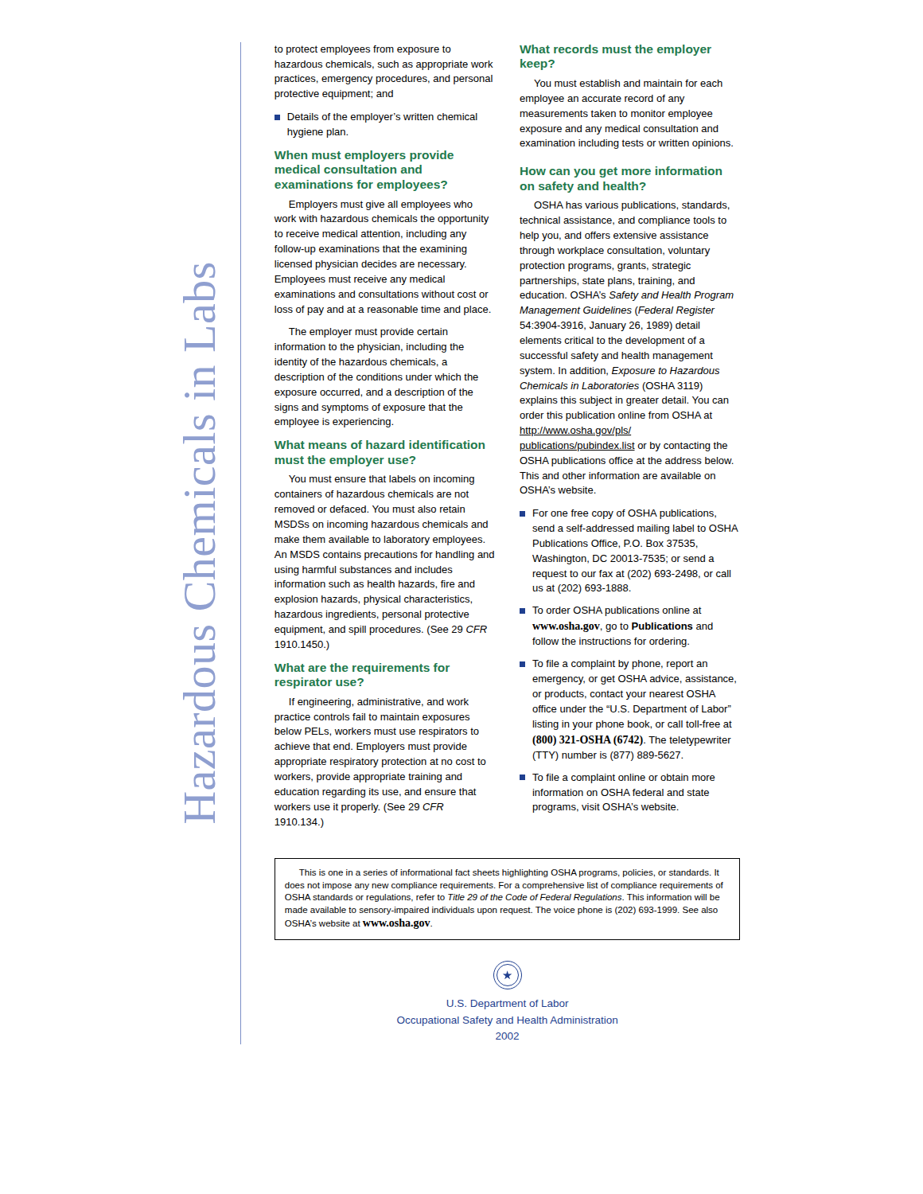Hazardous Chemicals in Labs
to protect employees from exposure to hazardous chemicals, such as appropriate work practices, emergency procedures, and personal protective equipment; and
Details of the employer’s written chemical hygiene plan.
When must employers provide medical consultation and examinations for employees?
Employers must give all employees who work with hazardous chemicals the opportunity to receive medical attention, including any follow-up examinations that the examining licensed physician decides are necessary. Employees must receive any medical examinations and consultations without cost or loss of pay and at a reasonable time and place.
The employer must provide certain information to the physician, including the identity of the hazardous chemicals, a description of the conditions under which the exposure occurred, and a description of the signs and symptoms of exposure that the employee is experiencing.
What means of hazard identification must the employer use?
You must ensure that labels on incoming containers of hazardous chemicals are not removed or defaced. You must also retain MSDSs on incoming hazardous chemicals and make them available to laboratory employees. An MSDS contains precautions for handling and using harmful substances and includes information such as health hazards, fire and explosion hazards, physical characteristics, hazardous ingredients, personal protective equipment, and spill procedures. (See 29 CFR 1910.1450.)
What are the requirements for respirator use?
If engineering, administrative, and work practice controls fail to maintain exposures below PELs, workers must use respirators to achieve that end. Employers must provide appropriate respiratory protection at no cost to workers, provide appropriate training and education regarding its use, and ensure that workers use it properly. (See 29 CFR 1910.134.)
What records must the employer keep?
You must establish and maintain for each employee an accurate record of any measurements taken to monitor employee exposure and any medical consultation and examination including tests or written opinions.
How can you get more information on safety and health?
OSHA has various publications, standards, technical assistance, and compliance tools to help you, and offers extensive assistance through workplace consultation, voluntary protection programs, grants, strategic partnerships, state plans, training, and education. OSHA’s Safety and Health Program Management Guidelines (Federal Register 54:3904-3916, January 26, 1989) detail elements critical to the development of a successful safety and health management system. In addition, Exposure to Hazardous Chemicals in Laboratories (OSHA 3119) explains this subject in greater detail. You can order this publication online from OSHA at http://www.osha.gov/pls/ publications/pubindex.list or by contacting the OSHA publications office at the address below. This and other information are available on OSHA’s website.
For one free copy of OSHA publications, send a self-addressed mailing label to OSHA Publications Office, P.O. Box 37535, Washington, DC 20013-7535; or send a request to our fax at (202) 693-2498, or call us at (202) 693-1888.
To order OSHA publications online at www.osha.gov, go to Publications and follow the instructions for ordering.
To file a complaint by phone, report an emergency, or get OSHA advice, assistance, or products, contact your nearest OSHA office under the “U.S. Department of Labor” listing in your phone book, or call toll-free at (800) 321-OSHA (6742). The teletypewriter (TTY) number is (877) 889-5627.
To file a complaint online or obtain more information on OSHA federal and state programs, visit OSHA’s website.
This is one in a series of informational fact sheets highlighting OSHA programs, policies, or standards. It does not impose any new compliance requirements. For a comprehensive list of compliance requirements of OSHA standards or regulations, refer to Title 29 of the Code of Federal Regulations. This information will be made available to sensory-impaired individuals upon request. The voice phone is (202) 693-1999. See also OSHA’s website at www.osha.gov.
U.S. Department of Labor
Occupational Safety and Health Administration
2002